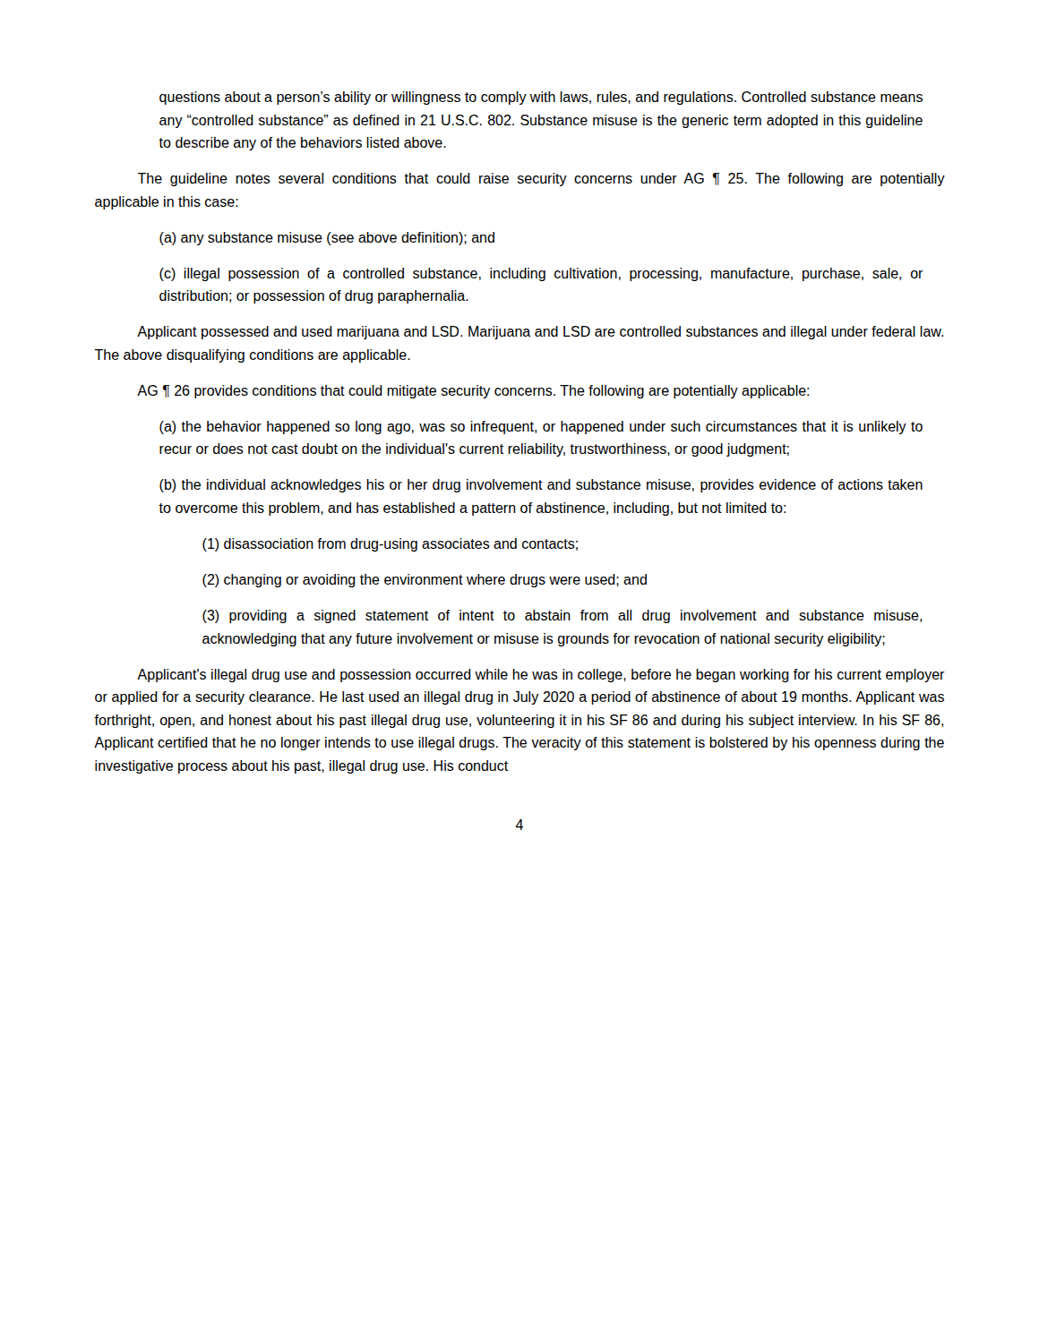questions about a person’s ability or willingness to comply with laws, rules, and regulations. Controlled substance means any “controlled substance” as defined in 21 U.S.C. 802. Substance misuse is the generic term adopted in this guideline to describe any of the behaviors listed above.
The guideline notes several conditions that could raise security concerns under AG ¶ 25. The following are potentially applicable in this case:
(a) any substance misuse (see above definition); and
(c) illegal possession of a controlled substance, including cultivation, processing, manufacture, purchase, sale, or distribution; or possession of drug paraphernalia.
Applicant possessed and used marijuana and LSD. Marijuana and LSD are controlled substances and illegal under federal law. The above disqualifying conditions are applicable.
AG ¶ 26 provides conditions that could mitigate security concerns. The following are potentially applicable:
(a) the behavior happened so long ago, was so infrequent, or happened under such circumstances that it is unlikely to recur or does not cast doubt on the individual's current reliability, trustworthiness, or good judgment;
(b) the individual acknowledges his or her drug involvement and substance misuse, provides evidence of actions taken to overcome this problem, and has established a pattern of abstinence, including, but not limited to:
(1) disassociation from drug-using associates and contacts;
(2) changing or avoiding the environment where drugs were used; and
(3) providing a signed statement of intent to abstain from all drug involvement and substance misuse, acknowledging that any future involvement or misuse is grounds for revocation of national security eligibility;
Applicant's illegal drug use and possession occurred while he was in college, before he began working for his current employer or applied for a security clearance. He last used an illegal drug in July 2020 a period of abstinence of about 19 months. Applicant was forthright, open, and honest about his past illegal drug use, volunteering it in his SF 86 and during his subject interview. In his SF 86, Applicant certified that he no longer intends to use illegal drugs. The veracity of this statement is bolstered by his openness during the investigative process about his past, illegal drug use. His conduct
4